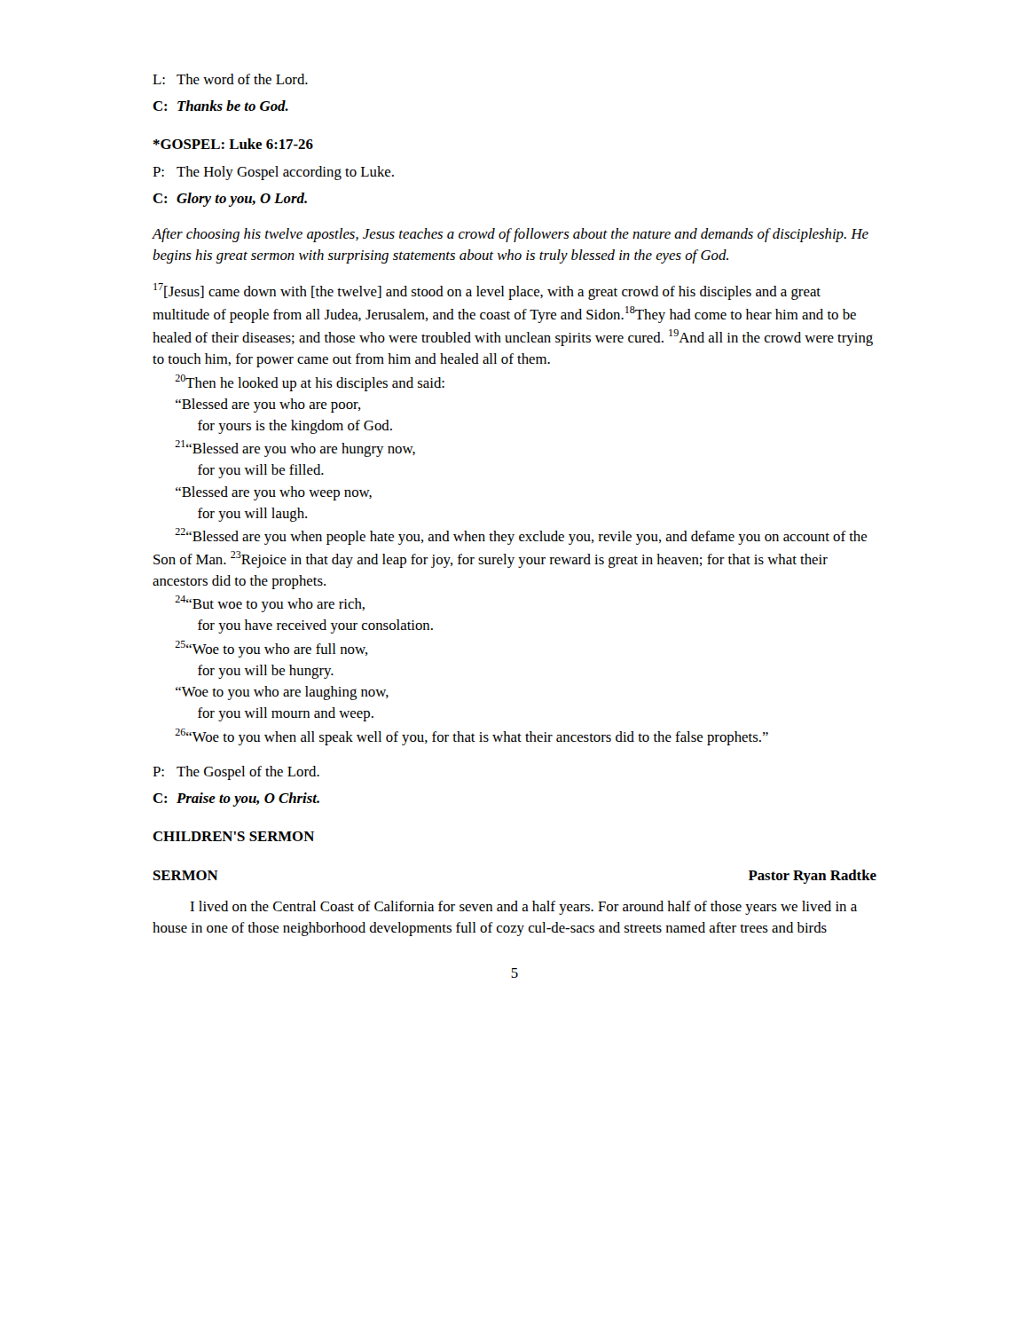L: The word of the Lord.
C: Thanks be to God.
*GOSPEL: Luke 6:17-26
P: The Holy Gospel according to Luke.
C: Glory to you, O Lord.
After choosing his twelve apostles, Jesus teaches a crowd of followers about the nature and demands of discipleship. He begins his great sermon with surprising statements about who is truly blessed in the eyes of God.
17[Jesus] came down with [the twelve] and stood on a level place, with a great crowd of his disciples and a great multitude of people from all Judea, Jerusalem, and the coast of Tyre and Sidon.18 They had come to hear him and to be healed of their diseases; and those who were troubled with unclean spirits were cured. 19 And all in the crowd were trying to touch him, for power came out from him and healed all of them.
20 Then he looked up at his disciples and said:
“Blessed are you who are poor,
for yours is the kingdom of God.
21“Blessed are you who are hungry now,
for you will be filled.
“Blessed are you who weep now,
for you will laugh.
22“Blessed are you when people hate you, and when they exclude you, revile you, and defame you on account of the Son of Man. 23 Rejoice in that day and leap for joy, for surely your reward is great in heaven; for that is what their ancestors did to the prophets.
24“But woe to you who are rich,
for you have received your consolation.
25“Woe to you who are full now,
for you will be hungry.
“Woe to you who are laughing now,
for you will mourn and weep.
26“Woe to you when all speak well of you, for that is what their ancestors did to the false prophets.”
P: The Gospel of the Lord.
C: Praise to you, O Christ.
CHILDREN'S SERMON
SERMON Pastor Ryan Radtke
I lived on the Central Coast of California for seven and a half years. For around half of those years we lived in a house in one of those neighborhood developments full of cozy cul-de-sacs and streets named after trees and birds
5